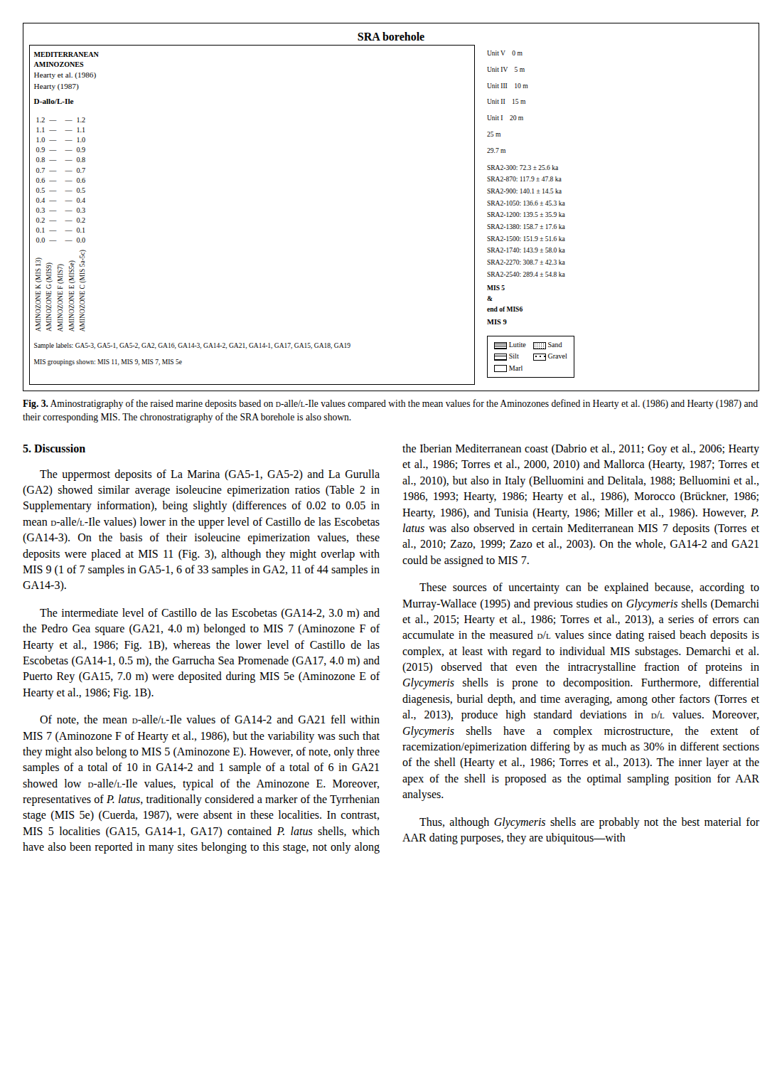SRA borehole
MEDITERRANEAN
AMINOZONES
Hearty et al. (1986)
Hearty (1987)
D-allo/L-Ile
| 1.2 | — | | — | 1.2 |
| 1.1 | — | | — | 1.1 |
| 1.0 | — | | — | 1.0 |
| 0.9 | — | | — | 0.9 |
| 0.8 | — | | — | 0.8 |
| 0.7 | — | | — | 0.7 |
| 0.6 | — | | — | 0.6 |
| 0.5 | — | | — | 0.5 |
| 0.4 | — | | — | 0.4 |
| 0.3 | — | | — | 0.3 |
| 0.2 | — | | — | 0.2 |
| 0.1 | — | | — | 0.1 |
| 0.0 | — | | — | 0.0 |
AMINOZONE K (MIS 13) AMINOZONE G (MIS9) AMINOZONE F (MIS7) AMINOZONE E (MIS5e) AMINOZONE C (MIS 5a-5c)
Sample labels: GA5-3, GA5-1, GA5-2, GA2, GA16, GA14-3, GA14-2, GA21, GA14-1, GA17, GA15, GA18, GA19
MIS groupings shown: MIS 11, MIS 9, MIS 7, MIS 5e
Unit V 0 m
Unit IV 5 m
Unit III 10 m
Unit II 15 m
Unit I 20 m
25 m
29.7 m
SRA2-300: 72.3 ± 25.6 ka
SRA2-870: 117.9 ± 47.8 ka
SRA2-900: 140.1 ± 14.5 ka
SRA2-1050: 136.6 ± 45.3 ka
SRA2-1200: 139.5 ± 35.9 ka
SRA2-1380: 158.7 ± 17.6 ka
SRA2-1500: 151.9 ± 51.6 ka
SRA2-1740: 143.9 ± 58.0 ka
SRA2-2270: 308.7 ± 42.3 ka
SRA2-2540: 289.4 ± 54.8 ka
MIS 5
&
end of MIS6
MIS 9
| Lutite | Sand |
| Silt | Gravel |
| Marl | |
Fig. 3. Aminostratigraphy of the raised marine deposits based on d-alle/l-Ile values compared with the mean values for the Aminozones defined in Hearty et al. (1986) and Hearty (1987) and their corresponding MIS. The chronostratigraphy of the SRA borehole is also shown.
5. Discussion
The uppermost deposits of La Marina (GA5-1, GA5-2) and La Gurulla (GA2) showed similar average isoleucine epimerization ratios (Table 2 in Supplementary information), being slightly (differences of 0.02 to 0.05 in mean d-alle/l-Ile values) lower in the upper level of Castillo de las Escobetas (GA14-3). On the basis of their isoleucine epimerization values, these deposits were placed at MIS 11 (Fig. 3), although they might overlap with MIS 9 (1 of 7 samples in GA5-1, 6 of 33 samples in GA2, 11 of 44 samples in GA14-3).
The intermediate level of Castillo de las Escobetas (GA14-2, 3.0 m) and the Pedro Gea square (GA21, 4.0 m) belonged to MIS 7 (Aminozone F of Hearty et al., 1986; Fig. 1B), whereas the lower level of Castillo de las Escobetas (GA14-1, 0.5 m), the Garrucha Sea Promenade (GA17, 4.0 m) and Puerto Rey (GA15, 7.0 m) were deposited during MIS 5e (Aminozone E of Hearty et al., 1986; Fig. 1B).
Of note, the mean d-alle/l-Ile values of GA14-2 and GA21 fell within MIS 7 (Aminozone F of Hearty et al., 1986), but the variability was such that they might also belong to MIS 5 (Aminozone E). However, of note, only three samples of a total of 10 in GA14-2 and 1 sample of a total of 6 in GA21 showed low d-alle/l-Ile values, typical of the Aminozone E. Moreover, representatives of P. latus, traditionally considered a marker of the Tyrrhenian stage (MIS 5e) (Cuerda, 1987), were absent in these localities. In contrast, MIS 5 localities (GA15, GA14-1, GA17) contained P. latus shells, which have also been reported in many sites belonging to this stage, not only along the Iberian Mediterranean coast (Dabrio et al., 2011; Goy et al., 2006; Hearty et al., 1986; Torres et al., 2000, 2010) and Mallorca (Hearty, 1987; Torres et al., 2010), but also in Italy (Belluomini and Delitala, 1988; Belluomini et al., 1986, 1993; Hearty, 1986; Hearty et al., 1986), Morocco (Brückner, 1986; Hearty, 1986), and Tunisia (Hearty, 1986; Miller et al., 1986). However, P. latus was also observed in certain Mediterranean MIS 7 deposits (Torres et al., 2010; Zazo, 1999; Zazo et al., 2003). On the whole, GA14-2 and GA21 could be assigned to MIS 7.
These sources of uncertainty can be explained because, according to Murray-Wallace (1995) and previous studies on Glycymeris shells (Demarchi et al., 2015; Hearty et al., 1986; Torres et al., 2013), a series of errors can accumulate in the measured d/l values since dating raised beach deposits is complex, at least with regard to individual MIS substages. Demarchi et al. (2015) observed that even the intracrystalline fraction of proteins in Glycymeris shells is prone to decomposition. Furthermore, differential diagenesis, burial depth, and time averaging, among other factors (Torres et al., 2013), produce high standard deviations in d/l values. Moreover, Glycymeris shells have a complex microstructure, the extent of racemization/epimerization differing by as much as 30% in different sections of the shell (Hearty et al., 1986; Torres et al., 2013). The inner layer at the apex of the shell is proposed as the optimal sampling position for AAR analyses.
Thus, although Glycymeris shells are probably not the best material for AAR dating purposes, they are ubiquitous—with